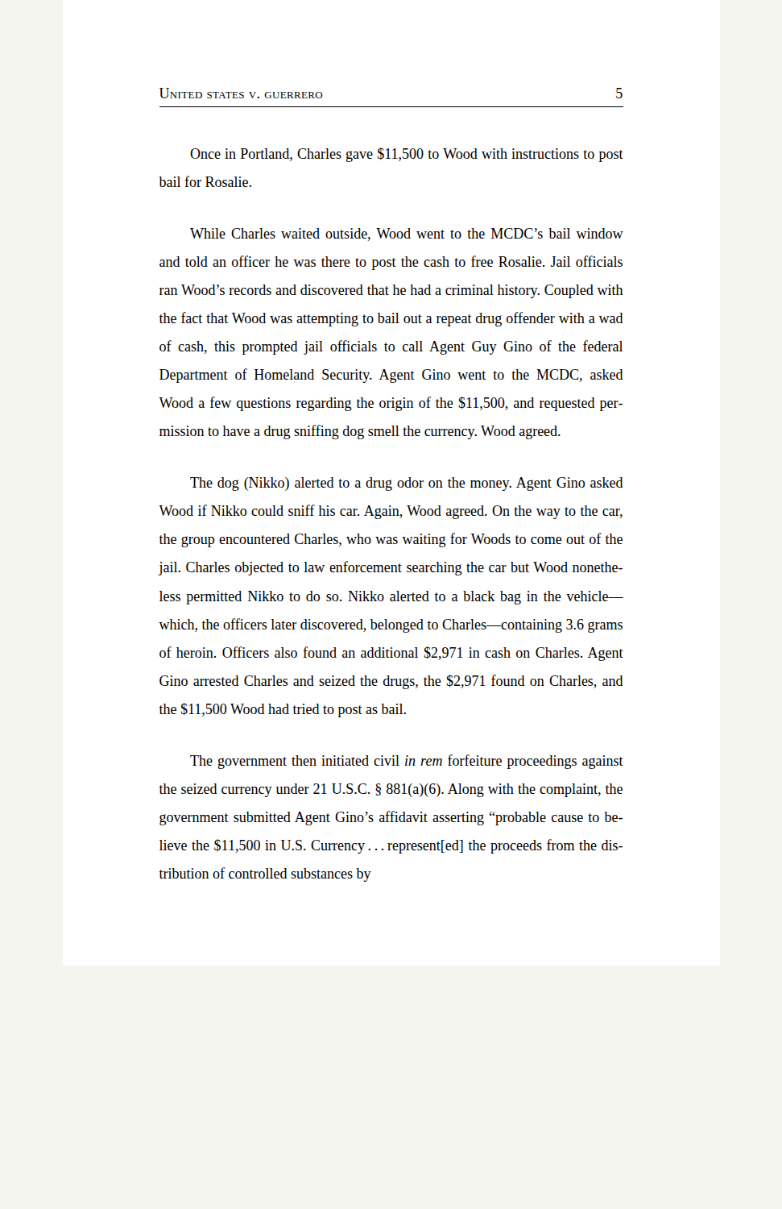United States v. Guerrero 5
Once in Portland, Charles gave $11,500 to Wood with instructions to post bail for Rosalie.
While Charles waited outside, Wood went to the MCDC’s bail window and told an officer he was there to post the cash to free Rosalie. Jail officials ran Wood’s records and discovered that he had a criminal history. Coupled with the fact that Wood was attempting to bail out a repeat drug offender with a wad of cash, this prompted jail officials to call Agent Guy Gino of the federal Department of Homeland Security. Agent Gino went to the MCDC, asked Wood a few questions regarding the origin of the $11,500, and requested permission to have a drug sniffing dog smell the currency. Wood agreed.
The dog (Nikko) alerted to a drug odor on the money. Agent Gino asked Wood if Nikko could sniff his car. Again, Wood agreed. On the way to the car, the group encountered Charles, who was waiting for Woods to come out of the jail. Charles objected to law enforcement searching the car but Wood nonetheless permitted Nikko to do so. Nikko alerted to a black bag in the vehicle—which, the officers later discovered, belonged to Charles—containing 3.6 grams of heroin. Officers also found an additional $2,971 in cash on Charles. Agent Gino arrested Charles and seized the drugs, the $2,971 found on Charles, and the $11,500 Wood had tried to post as bail.
The government then initiated civil in rem forfeiture proceedings against the seized currency under 21 U.S.C. § 881(a)(6). Along with the complaint, the government submitted Agent Gino’s affidavit asserting “probable cause to believe the $11,500 in U.S. Currency . . . represent[ed] the proceeds from the distribution of controlled substances by